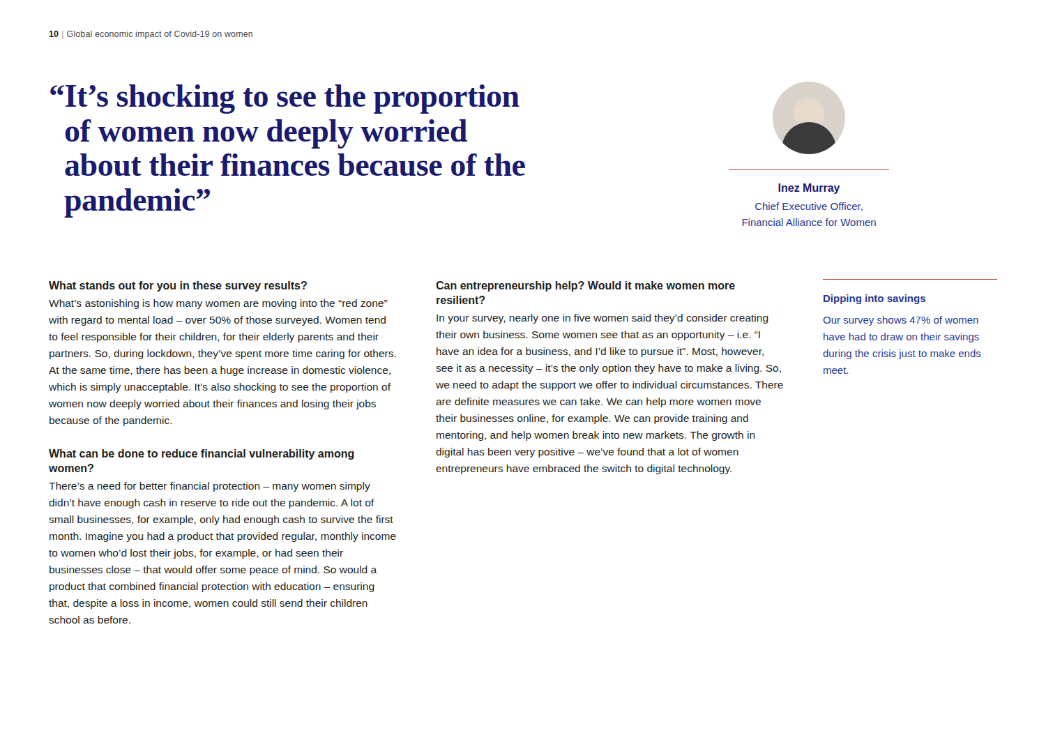10|Global economic impact of Covid-19 on women
“It’s shocking to see the proportion of women now deeply worried about their finances because of the pandemic”
Inez Murray
Chief Executive Officer,
Financial Alliance for Women
What stands out for you in these survey results?
What’s astonishing is how many women are moving into the “red zone” with regard to mental load – over 50% of those surveyed. Women tend to feel responsible for their children, for their elderly parents and their partners. So, during lockdown, they’ve spent more time caring for others. At the same time, there has been a huge increase in domestic violence, which is simply unacceptable. It’s also shocking to see the proportion of women now deeply worried about their finances and losing their jobs because of the pandemic.
What can be done to reduce financial vulnerability among women?
There’s a need for better financial protection – many women simply didn’t have enough cash in reserve to ride out the pandemic. A lot of small businesses, for example, only had enough cash to survive the first month. Imagine you had a product that provided regular, monthly income to women who’d lost their jobs, for example, or had seen their businesses close – that would offer some peace of mind. So would a product that combined financial protection with education – ensuring that, despite a loss in income, women could still send their children school as before.
Can entrepreneurship help? Would it make women more resilient?
In your survey, nearly one in five women said they’d consider creating their own business. Some women see that as an opportunity – i.e. “I have an idea for a business, and I’d like to pursue it”. Most, however, see it as a necessity – it’s the only option they have to make a living. So, we need to adapt the support we offer to individual circumstances. There are definite measures we can take. We can help more women move their businesses online, for example. We can provide training and mentoring, and help women break into new markets. The growth in digital has been very positive – we’ve found that a lot of women entrepreneurs have embraced the switch to digital technology.
Dipping into savings
Our survey shows 47% of women have had to draw on their savings during the crisis just to make ends meet.